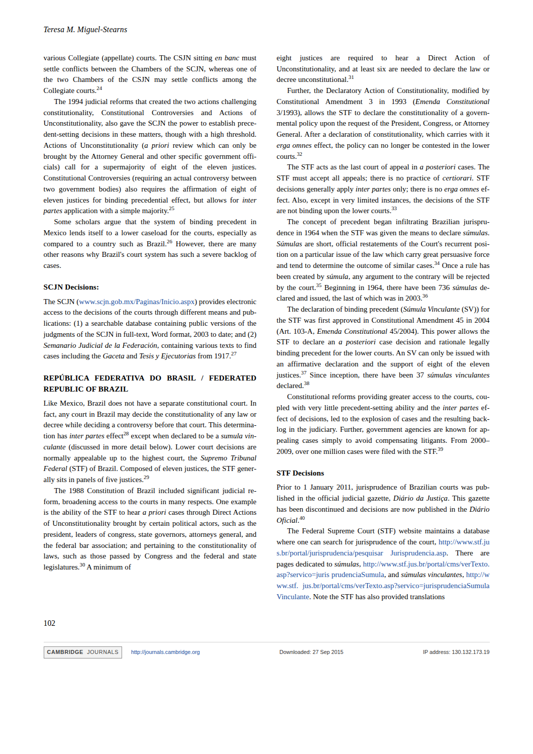Teresa M. Miguel-Stearns
various Collegiate (appellate) courts. The CSJN sitting en banc must settle conflicts between the Chambers of the SCJN, whereas one of the two Chambers of the CSJN may settle conflicts among the Collegiate courts.24
The 1994 judicial reforms that created the two actions challenging constitutionality, Constitutional Controversies and Actions of Unconstitutionality, also gave the SCJN the power to establish precedent-setting decisions in these matters, though with a high threshold. Actions of Unconstitutionality (a priori review which can only be brought by the Attorney General and other specific government officials) call for a supermajority of eight of the eleven justices. Constitutional Controversies (requiring an actual controversy between two government bodies) also requires the affirmation of eight of eleven justices for binding precedential effect, but allows for inter partes application with a simple majority.25
Some scholars argue that the system of binding precedent in Mexico lends itself to a lower caseload for the courts, especially as compared to a country such as Brazil.26 However, there are many other reasons why Brazil's court system has such a severe backlog of cases.
SCJN Decisions:
The SCJN (www.scjn.gob.mx/Paginas/Inicio.aspx) provides electronic access to the decisions of the courts through different means and publications: (1) a searchable database containing public versions of the judgments of the SCJN in full-text, Word format, 2003 to date; and (2) Semanario Judicial de la Federación, containing various texts to find cases including the Gaceta and Tesis y Ejecutorias from 1917.27
República Federativa do Brasil / Federated Republic of Brazil
Like Mexico, Brazil does not have a separate constitutional court. In fact, any court in Brazil may decide the constitutionality of any law or decree while deciding a controversy before that court. This determination has inter partes effect28 except when declared to be a sumula vinculante (discussed in more detail below). Lower court decisions are normally appealable up to the highest court, the Supremo Tribunal Federal (STF) of Brazil. Composed of eleven justices, the STF generally sits in panels of five justices.29
The 1988 Constitution of Brazil included significant judicial reform, broadening access to the courts in many respects. One example is the ability of the STF to hear a priori cases through Direct Actions of Unconstitutionality brought by certain political actors, such as the president, leaders of congress, state governors, attorneys general, and the federal bar association; and pertaining to the constitutionality of laws, such as those passed by Congress and the federal and state legislatures.30 A minimum of
eight justices are required to hear a Direct Action of Unconstitutionality, and at least six are needed to declare the law or decree unconstitutional.31
Further, the Declaratory Action of Constitutionality, modified by Constitutional Amendment 3 in 1993 (Emenda Constitutional 3/1993), allows the STF to declare the constitutionality of a governmental policy upon the request of the President, Congress, or Attorney General. After a declaration of constitutionality, which carries with it erga omnes effect, the policy can no longer be contested in the lower courts.32
The STF acts as the last court of appeal in a posteriori cases. The STF must accept all appeals; there is no practice of certiorari. STF decisions generally apply inter partes only; there is no erga omnes effect. Also, except in very limited instances, the decisions of the STF are not binding upon the lower courts.33
The concept of precedent began infiltrating Brazilian jurisprudence in 1964 when the STF was given the means to declare súmulas. Súmulas are short, official restatements of the Court's recurrent position on a particular issue of the law which carry great persuasive force and tend to determine the outcome of similar cases.34 Once a rule has been created by súmula, any argument to the contrary will be rejected by the court.35 Beginning in 1964, there have been 736 súmulas declared and issued, the last of which was in 2003.36
The declaration of binding precedent (Súmula Vinculante (SV)) for the STF was first approved in Constitutional Amendment 45 in 2004 (Art. 103-A, Emenda Constitutional 45/2004). This power allows the STF to declare an a posteriori case decision and rationale legally binding precedent for the lower courts. An SV can only be issued with an affirmative declaration and the support of eight of the eleven justices.37 Since inception, there have been 37 súmulas vinculantes declared.38
Constitutional reforms providing greater access to the courts, coupled with very little precedent-setting ability and the inter partes effect of decisions, led to the explosion of cases and the resulting backlog in the judiciary. Further, government agencies are known for appealing cases simply to avoid compensating litigants. From 2000–2009, over one million cases were filed with the STF.39
STF Decisions
Prior to 1 January 2011, jurisprudence of Brazilian courts was published in the official judicial gazette, Diário da Justiça. This gazette has been discontinued and decisions are now published in the Diário Oficial.40
The Federal Supreme Court (STF) website maintains a database where one can search for jurisprudence of the court, http://www.stf.jus.br/portal/jurisprudencia/pesquisar Jurisprudencia.asp. There are pages dedicated to súmulas, http://www.stf.jus.br/portal/cms/verTexto.asp?servico=juris prudenciaSumula, and súmulas vinculantes, http://www.stf. jus.br/portal/cms/verTexto.asp?servico=jurisprudenciaSumula Vinculante. Note the STF has also provided translations
102
CAMBRIDGE JOURNALS
http://journals.cambridge.org Downloaded: 27 Sep 2015 IP address: 130.132.173.19